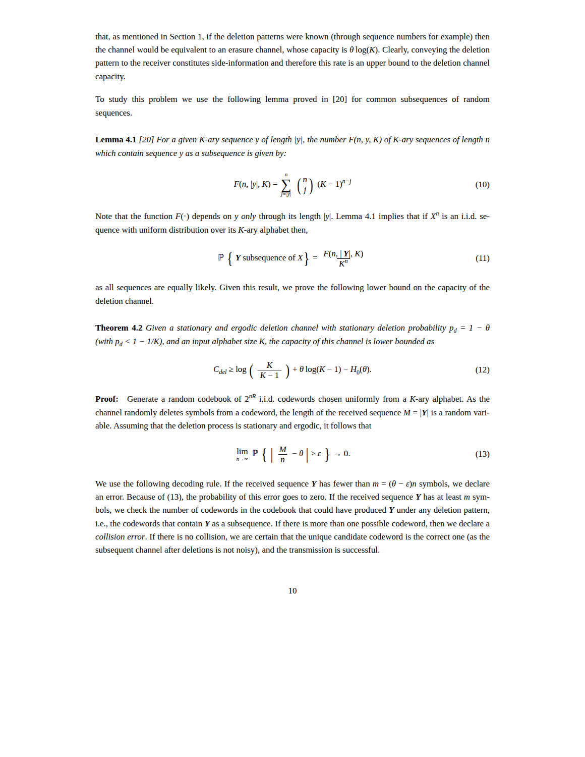that, as mentioned in Section 1, if the deletion patterns were known (through sequence numbers for example) then the channel would be equivalent to an erasure channel, whose capacity is θ log(K). Clearly, conveying the deletion pattern to the receiver constitutes side-information and therefore this rate is an upper bound to the deletion channel capacity.
To study this problem we use the following lemma proved in [20] for common subsequences of random sequences.
Lemma 4.1 [20] For a given K-ary sequence y of length |y|, the number F(n, y, K) of K-ary sequences of length n which contain sequence y as a subsequence is given by:
F(n, |y|, K) = n∑j=|y| (nj) (K − 1)n−j
(10)
Note that the function F(·) depends on y only through its length |y|. Lemma 4.1 implies that if Xn is an i.i.d. sequence with uniform distribution over its K-ary alphabet then,
ℙ { Y subsequence of X} = F(n, | Y|, K) Kn
(11)
as all sequences are equally likely. Given this result, we prove the following lower bound on the capacity of the deletion channel.
Theorem 4.2 Given a stationary and ergodic deletion channel with stationary deletion probability pd = 1 − θ (with pd < 1 − 1/K), and an input alphabet size K, the capacity of this channel is lower bounded as
Cdel ≥ log ( KK − 1 ) + θ log(K − 1) − H0(θ).
(12)
Proof: Generate a random codebook of 2nR i.i.d. codewords chosen uniformly from a K-ary alphabet. As the channel randomly deletes symbols from a codeword, the length of the received sequence M = |Y| is a random variable. Assuming that the deletion process is stationary and ergodic, it follows that
lim n→∞ ℙ { | Mn − θ | > ε } → 0.
(13)
We use the following decoding rule. If the received sequence Y has fewer than m = (θ − ε)n symbols, we declare an error. Because of (13), the probability of this error goes to zero. If the received sequence Y has at least m symbols, we check the number of codewords in the codebook that could have produced Y under any deletion pattern, i.e., the codewords that contain Y as a subsequence. If there is more than one possible codeword, then we declare a collision error. If there is no collision, we are certain that the unique candidate codeword is the correct one (as the subsequent channel after deletions is not noisy), and the transmission is successful.
10